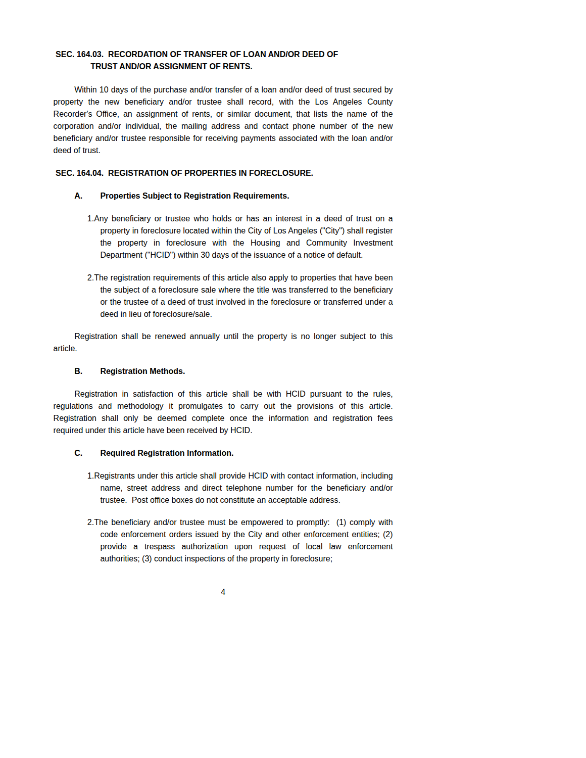SEC. 164.03. RECORDATION OF TRANSFER OF LOAN AND/OR DEED OF TRUST AND/OR ASSIGNMENT OF RENTS.
Within 10 days of the purchase and/or transfer of a loan and/or deed of trust secured by property the new beneficiary and/or trustee shall record, with the Los Angeles County Recorder's Office, an assignment of rents, or similar document, that lists the name of the corporation and/or individual, the mailing address and contact phone number of the new beneficiary and/or trustee responsible for receiving payments associated with the loan and/or deed of trust.
SEC. 164.04. REGISTRATION OF PROPERTIES IN FORECLOSURE.
A. Properties Subject to Registration Requirements.
1. Any beneficiary or trustee who holds or has an interest in a deed of trust on a property in foreclosure located within the City of Los Angeles ("City") shall register the property in foreclosure with the Housing and Community Investment Department ("HCID") within 30 days of the issuance of a notice of default.
2. The registration requirements of this article also apply to properties that have been the subject of a foreclosure sale where the title was transferred to the beneficiary or the trustee of a deed of trust involved in the foreclosure or transferred under a deed in lieu of foreclosure/sale.
Registration shall be renewed annually until the property is no longer subject to this article.
B. Registration Methods.
Registration in satisfaction of this article shall be with HCID pursuant to the rules, regulations and methodology it promulgates to carry out the provisions of this article. Registration shall only be deemed complete once the information and registration fees required under this article have been received by HCID.
C. Required Registration Information.
1. Registrants under this article shall provide HCID with contact information, including name, street address and direct telephone number for the beneficiary and/or trustee. Post office boxes do not constitute an acceptable address.
2. The beneficiary and/or trustee must be empowered to promptly: (1) comply with code enforcement orders issued by the City and other enforcement entities; (2) provide a trespass authorization upon request of local law enforcement authorities; (3) conduct inspections of the property in foreclosure;
4